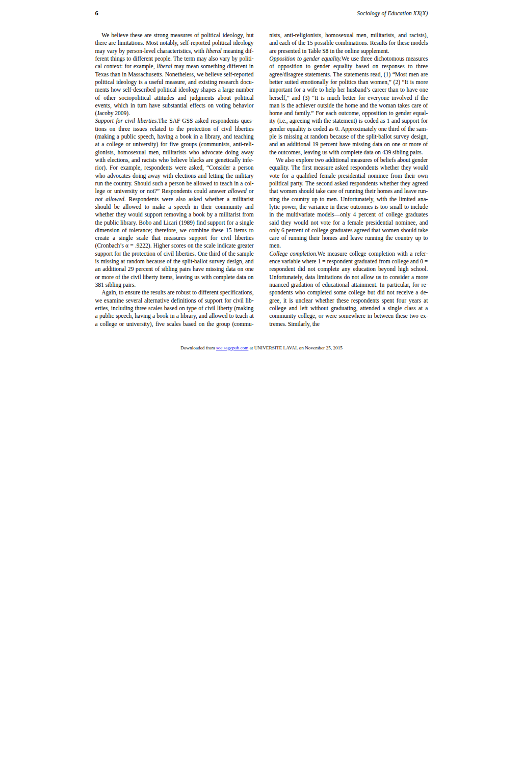6 Sociology of Education XX(X)
We believe these are strong measures of political ideology, but there are limitations. Most notably, self-reported political ideology may vary by person-level characteristics, with liberal meaning different things to different people. The term may also vary by political context: for example, liberal may mean something different in Texas than in Massachusetts. Nonetheless, we believe self-reported political ideology is a useful measure, and existing research documents how self-described political ideology shapes a large number of other sociopolitical attitudes and judgments about political events, which in turn have substantial effects on voting behavior (Jacoby 2009).
Support for civil liberties.
The SAF-GSS asked respondents questions on three issues related to the protection of civil liberties (making a public speech, having a book in a library, and teaching at a college or university) for five groups (communists, anti-religionists, homosexual men, militarists who advocate doing away with elections, and racists who believe blacks are genetically inferior). For example, respondents were asked, “Consider a person who advocates doing away with elections and letting the military run the country. Should such a person be allowed to teach in a college or university or not?” Respondents could answer allowed or not allowed. Respondents were also asked whether a militarist should be allowed to make a speech in their community and whether they would support removing a book by a militarist from the public library. Bobo and Licari (1989) find support for a single dimension of tolerance; therefore, we combine these 15 items to create a single scale that measures support for civil liberties (Cronbach’s α = .9222). Higher scores on the scale indicate greater support for the protection of civil liberties. One third of the sample is missing at random because of the split-ballot survey design, and an additional 29 percent of sibling pairs have missing data on one or more of the civil liberty items, leaving us with complete data on 381 sibling pairs.
Again, to ensure the results are robust to different specifications, we examine several alternative definitions of support for civil liberties, including three scales based on type of civil liberty (making a public speech, having a book in a library, and allowed to teach at a college or university), five scales based on the group (communists, anti-religionists, homosexual men, militarists, and racists), and each of the 15 possible combinations. Results for these models are presented in Table S8 in the online supplement.
Opposition to gender equality.
We use three dichotomous measures of opposition to gender equality based on responses to three agree/disagree statements. The statements read, (1) “Most men are better suited emotionally for politics than women,” (2) “It is more important for a wife to help her husband’s career than to have one herself,” and (3) “It is much better for everyone involved if the man is the achiever outside the home and the woman takes care of home and family.” For each outcome, opposition to gender equality (i.e., agreeing with the statement) is coded as 1 and support for gender equality is coded as 0. Approximately one third of the sample is missing at random because of the split-ballot survey design, and an additional 19 percent have missing data on one or more of the outcomes, leaving us with complete data on 439 sibling pairs.
We also explore two additional measures of beliefs about gender equality. The first measure asked respondents whether they would vote for a qualified female presidential nominee from their own political party. The second asked respondents whether they agreed that women should take care of running their homes and leave running the country up to men. Unfortunately, with the limited analytic power, the variance in these outcomes is too small to include in the multivariate models—only 4 percent of college graduates said they would not vote for a female presidential nominee, and only 6 percent of college graduates agreed that women should take care of running their homes and leave running the country up to men.
College completion.
We measure college completion with a reference variable where 1 = respondent graduated from college and 0 = respondent did not complete any education beyond high school. Unfortunately, data limitations do not allow us to consider a more nuanced gradation of educational attainment. In particular, for respondents who completed some college but did not receive a degree, it is unclear whether these respondents spent four years at college and left without graduating, attended a single class at a community college, or were somewhere in between these two extremes. Similarly, the
Downloaded from soe.sagepub.com at UNIVERSITE LAVAL on November 25, 2015